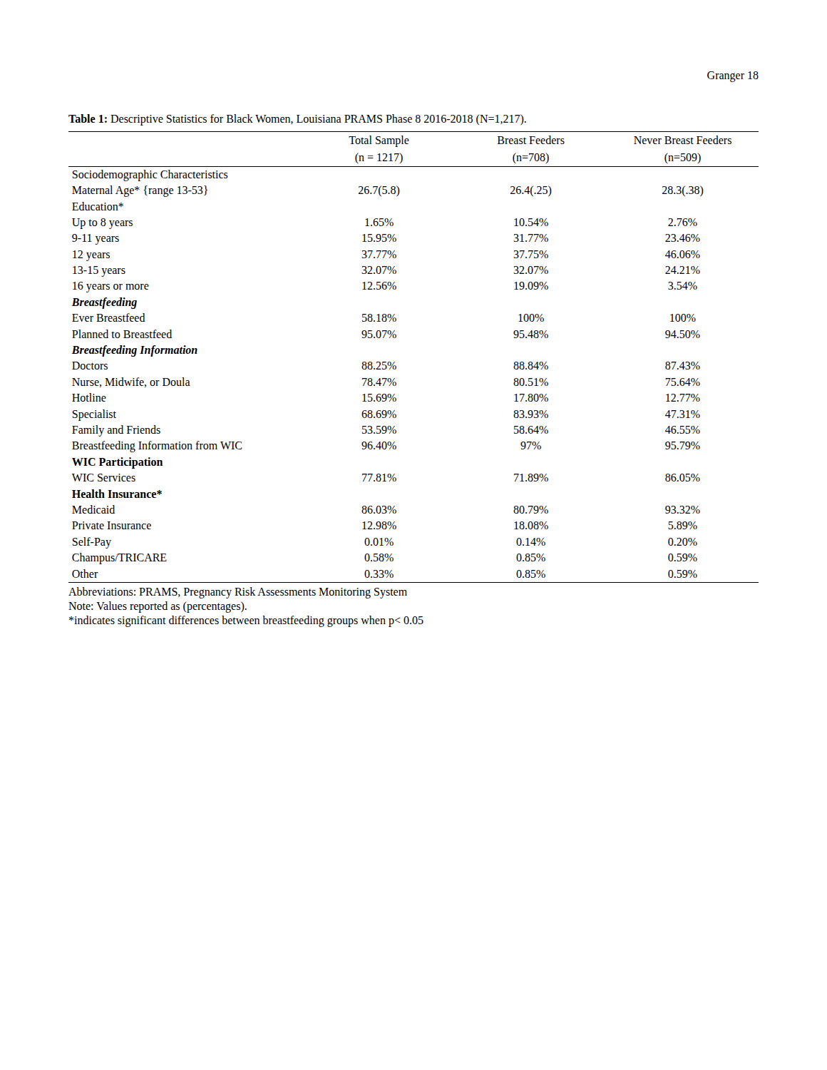Granger 18
Table 1: Descriptive Statistics for Black Women, Louisiana PRAMS Phase 8 2016-2018 (N=1,217).
| | Total Sample | Breast Feeders | Never Breast Feeders |
| --- | --- | --- | --- |
| | (n = 1217) | (n=708) | (n=509) |
| Sociodemographic Characteristics | | | |
| Maternal Age* {range 13-53} | 26.7(5.8) | 26.4(.25) | 28.3(.38) |
| Education* | | | |
| Up to 8 years | 1.65% | 10.54% | 2.76% |
| 9-11 years | 15.95% | 31.77% | 23.46% |
| 12 years | 37.77% | 37.75% | 46.06% |
| 13-15 years | 32.07% | 32.07% | 24.21% |
| 16 years or more | 12.56% | 19.09% | 3.54% |
| Breastfeeding | | | |
| Ever Breastfeed | 58.18% | 100% | 100% |
| Planned to Breastfeed | 95.07% | 95.48% | 94.50% |
| Breastfeeding Information | | | |
| Doctors | 88.25% | 88.84% | 87.43% |
| Nurse, Midwife, or Doula | 78.47% | 80.51% | 75.64% |
| Hotline | 15.69% | 17.80% | 12.77% |
| Specialist | 68.69% | 83.93% | 47.31% |
| Family and Friends | 53.59% | 58.64% | 46.55% |
| Breastfeeding Information from WIC | 96.40% | 97% | 95.79% |
| WIC Participation | | | |
| WIC Services | 77.81% | 71.89% | 86.05% |
| Health Insurance* | | | |
| Medicaid | 86.03% | 80.79% | 93.32% |
| Private Insurance | 12.98% | 18.08% | 5.89% |
| Self-Pay | 0.01% | 0.14% | 0.20% |
| Champus/TRICARE | 0.58% | 0.85% | 0.59% |
| Other | 0.33% | 0.85% | 0.59% |
Abbreviations: PRAMS, Pregnancy Risk Assessments Monitoring System
Note: Values reported as (percentages).
*indicates significant differences between breastfeeding groups when p< 0.05